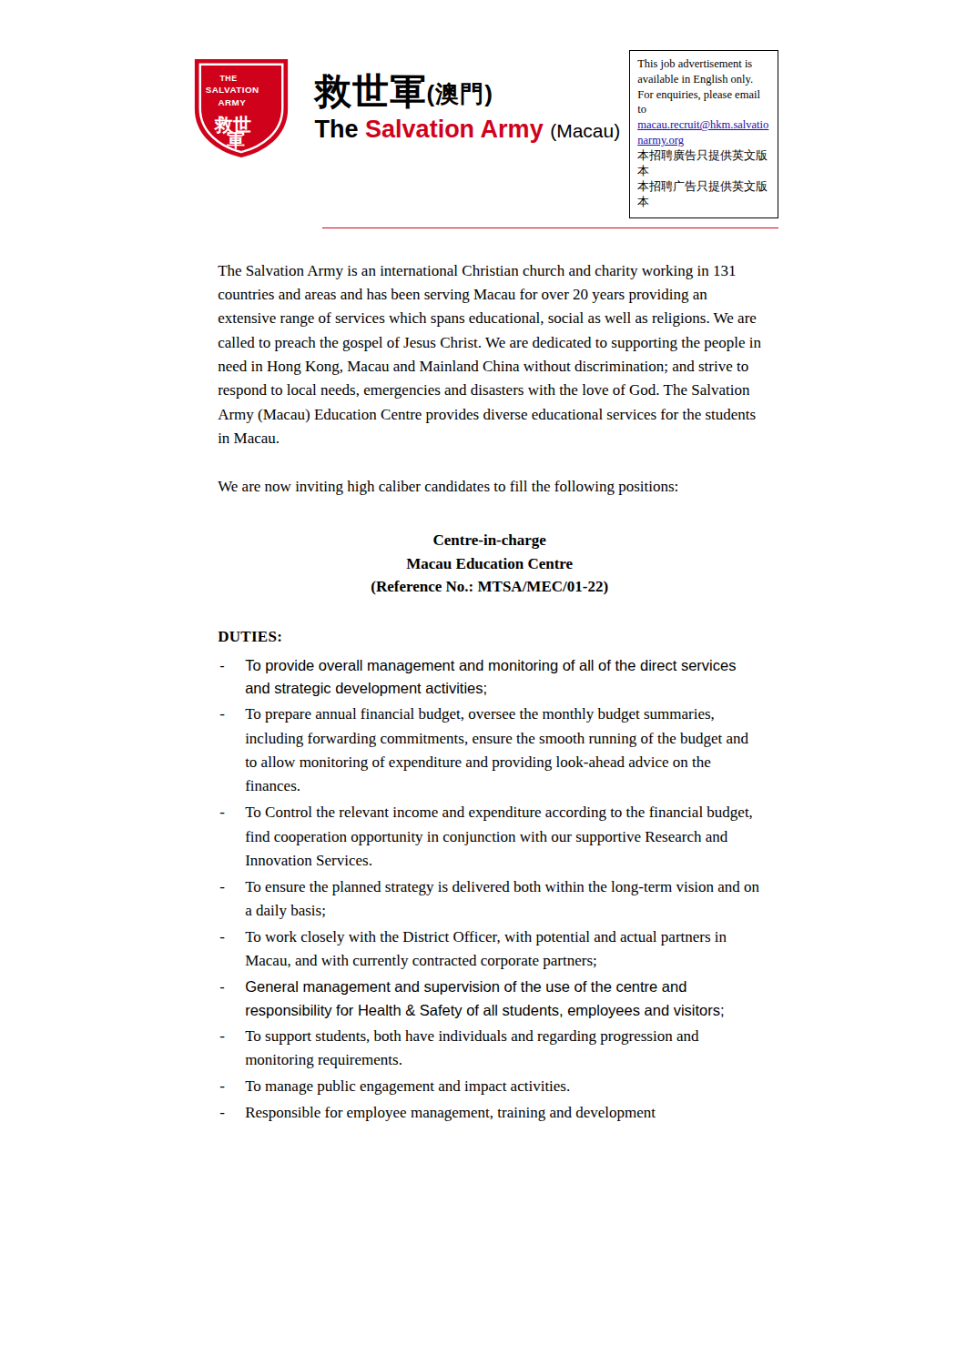THE SALVATION ARMY 救世 軍
救世軍(澳門)
The Salvation Army (Macau)
This job advertisement is available in English only.
For enquiries, please email to
macau.recruit@hkm.salvationarmy.org
本招聘廣告只提供英文版本
本招聘广告只提供英文版本
The Salvation Army is an international Christian church and charity working in 131 countries and areas and has been serving Macau for over 20 years providing an extensive range of services which spans educational, social as well as religions. We are called to preach the gospel of Jesus Christ. We are dedicated to supporting the people in need in Hong Kong, Macau and Mainland China without discrimination; and strive to respond to local needs, emergencies and disasters with the love of God. The Salvation Army (Macau) Education Centre provides diverse educational services for the students in Macau.
We are now inviting high caliber candidates to fill the following positions:
Centre-in-charge
Macau Education Centre
(Reference No.: MTSA/MEC/01-22)
DUTIES:
To provide overall management and monitoring of all of the direct services and strategic development activities;
To prepare annual financial budget, oversee the monthly budget summaries, including forwarding commitments, ensure the smooth running of the budget and to allow monitoring of expenditure and providing look-ahead advice on the finances.
To Control the relevant income and expenditure according to the financial budget, find cooperation opportunity in conjunction with our supportive Research and Innovation Services.
To ensure the planned strategy is delivered both within the long-term vision and on a daily basis;
To work closely with the District Officer, with potential and actual partners in Macau, and with currently contracted corporate partners;
General management and supervision of the use of the centre and responsibility for Health & Safety of all students, employees and visitors;
To support students, both have individuals and regarding progression and monitoring requirements.
To manage public engagement and impact activities.
Responsible for employee management, training and development